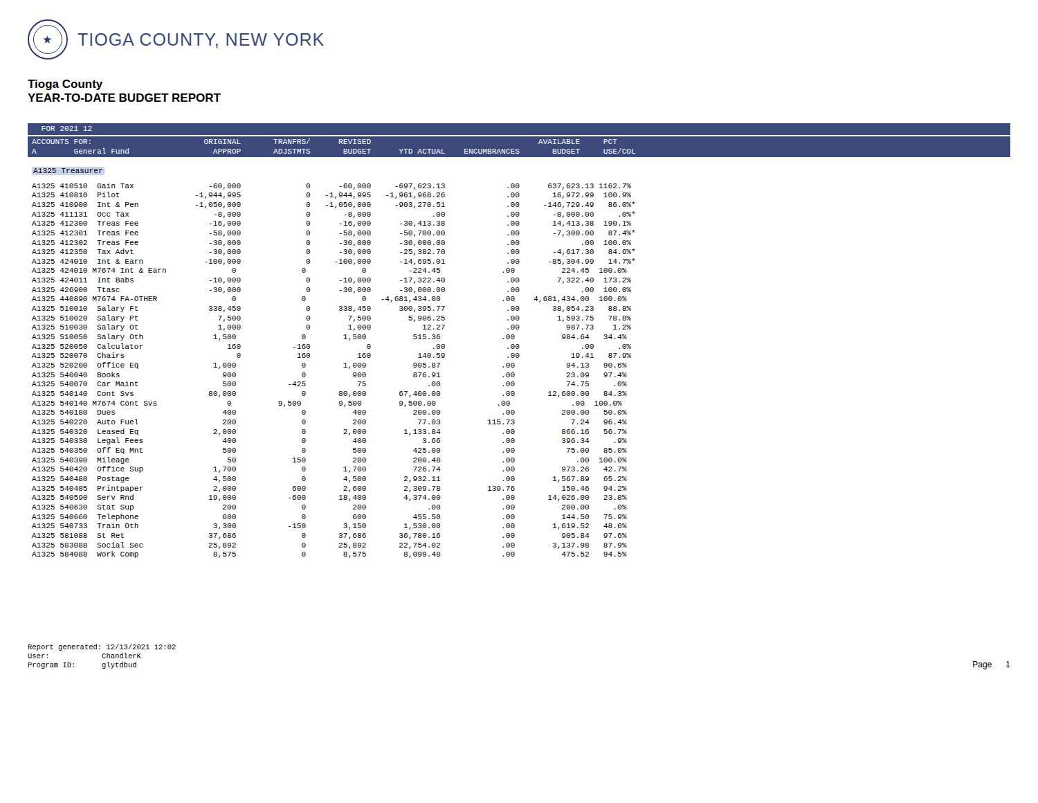★
TIOGA COUNTY, NEW YORK
Tioga County
YEAR-TO-DATE BUDGET REPORT
FOR 2021 12
ACCOUNTS FOR: ORIGINAL TRANFRS/ REVISED AVAILABLE PCT A General Fund APPROP ADJSTMTS BUDGET YTD ACTUAL ENCUMBRANCES BUDGET USE/COL
A1325 Treasurer
A1325 410510 Gain Tax -60,000 0 -60,000 -697,623.13 .00 637,623.13 1162.7% A1325 410810 Pilot -1,944,995 0 -1,944,995 -1,961,968.26 .00 16,972.99 100.9% A1325 410900 Int & Pen -1,050,000 0 -1,050,000 -903,270.51 .00 -146,729.49 86.0%* A1325 411131 Occ Tax -8,000 0 -8,000 .00 .00 -8,000.00 .0%* A1325 412300 Treas Fee -16,000 0 -16,000 -30,413.38 .00 14,413.38 190.1% A1325 412301 Treas Fee -58,000 0 -58,000 -50,700.00 .00 -7,300.00 87.4%* A1325 412302 Treas Fee -30,000 0 -30,000 -30,000.00 .00 .00 100.0% A1325 412350 Tax Advt -30,000 0 -30,000 -25,382.70 .00 -4,617.30 84.6%* A1325 424010 Int & Earn -100,000 0 -100,000 -14,695.01 .00 -85,304.99 14.7%* A1325 424010 M7674 Int & Earn 0 0 0 -224.45 .00 224.45 100.0% A1325 424011 Int Babs -10,000 0 -10,000 -17,322.40 .00 7,322.40 173.2% A1325 426900 Ttasc -30,000 0 -30,000 -30,000.00 .00 .00 100.0% A1325 440890 M7674 FA-OTHER 0 0 0 -4,681,434.00 .00 4,681,434.00 100.0% A1325 510010 Salary Ft 338,450 0 338,450 300,395.77 .00 38,054.23 88.8% A1325 510020 Salary Pt 7,500 0 7,500 5,906.25 .00 1,593.75 78.8% A1325 510030 Salary Ot 1,000 0 1,000 12.27 .00 987.73 1.2% A1325 510050 Salary Oth 1,500 0 1,500 515.36 .00 984.64 34.4% A1325 520050 Calculator 160 -160 0 .00 .00 .00 .0% A1325 520070 Chairs 0 160 160 140.59 .00 19.41 87.9% A1325 520200 Office Eq 1,000 0 1,000 905.87 .00 94.13 90.6% A1325 540040 Books 900 0 900 876.91 .00 23.09 97.4% A1325 540070 Car Maint 500 -425 75 .00 .00 74.75 .0% A1325 540140 Cont Svs 80,000 0 80,000 67,400.00 .00 12,600.00 84.3% A1325 540140 M7674 Cont Svs 0 9,500 9,500 9,500.00 .00 .00 100.0% A1325 540180 Dues 400 0 400 200.00 .00 200.00 50.0% A1325 540220 Auto Fuel 200 0 200 77.03 115.73 7.24 96.4% A1325 540320 Leased Eq 2,000 0 2,000 1,133.84 .00 866.16 56.7% A1325 540330 Legal Fees 400 0 400 3.66 .00 396.34 .9% A1325 540350 Off Eq Mnt 500 0 500 425.00 .00 75.00 85.0% A1325 540390 Mileage 50 150 200 200.48 .00 .00 100.0% A1325 540420 Office Sup 1,700 0 1,700 726.74 .00 973.26 42.7% A1325 540480 Postage 4,500 0 4,500 2,932.11 .00 1,567.89 65.2% A1325 540485 Printpaper 2,000 600 2,600 2,309.78 139.76 150.46 94.2% A1325 540590 Serv Rnd 19,000 -600 18,400 4,374.00 .00 14,026.00 23.8% A1325 540630 Stat Sup 200 0 200 .00 .00 200.00 .0% A1325 540660 Telephone 600 0 600 455.50 .00 144.50 75.9% A1325 540733 Train Oth 3,300 -150 3,150 1,530.00 .00 1,619.52 48.6% A1325 581088 St Ret 37,686 0 37,686 36,780.16 .00 905.84 97.6% A1325 583088 Social Sec 25,892 0 25,892 22,754.02 .00 3,137.98 87.9% A1325 584088 Work Comp 8,575 0 8,575 8,099.48 .00 475.52 94.5%
Report generated: 12/13/2021 12:02 User: ChandlerK Program ID: glytdbud
Page 1